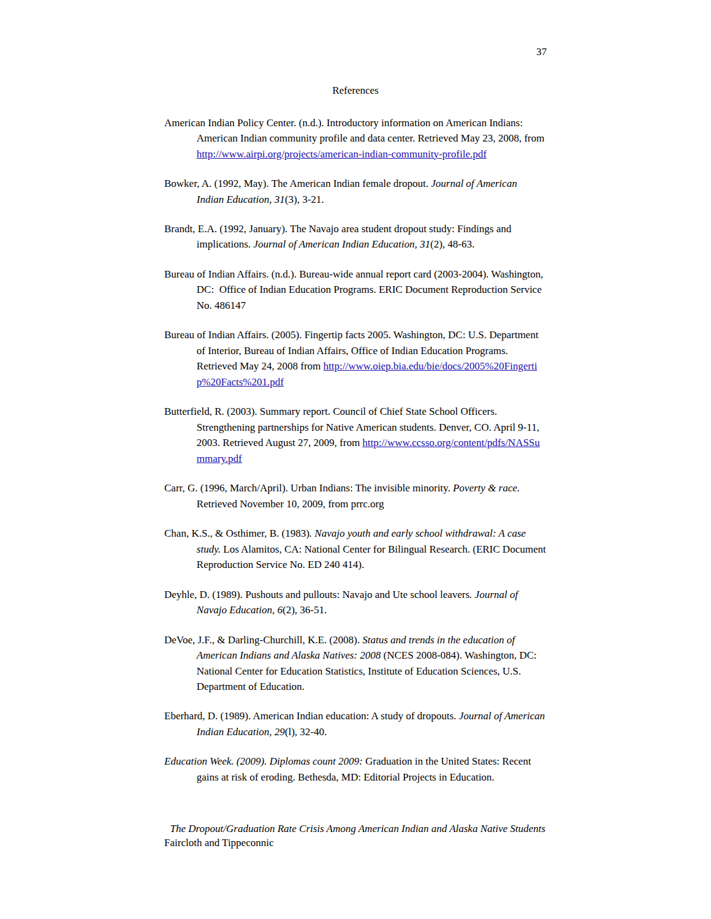37
References
American Indian Policy Center. (n.d.). Introductory information on American Indians: American Indian community profile and data center. Retrieved May 23, 2008, from http://www.airpi.org/projects/american-indian-community-profile.pdf
Bowker, A. (1992, May). The American Indian female dropout. Journal of American Indian Education, 31(3), 3-21.
Brandt, E.A. (1992, January). The Navajo area student dropout study: Findings and implications. Journal of American Indian Education, 31(2), 48-63.
Bureau of Indian Affairs. (n.d.). Bureau-wide annual report card (2003-2004). Washington, DC: Office of Indian Education Programs. ERIC Document Reproduction Service No. 486147
Bureau of Indian Affairs. (2005). Fingertip facts 2005. Washington, DC: U.S. Department of Interior, Bureau of Indian Affairs, Office of Indian Education Programs. Retrieved May 24, 2008 from http://www.oiep.bia.edu/bie/docs/2005%20Fingertip%20Facts%201.pdf
Butterfield, R. (2003). Summary report. Council of Chief State School Officers. Strengthening partnerships for Native American students. Denver, CO. April 9-11, 2003. Retrieved August 27, 2009, from http://www.ccsso.org/content/pdfs/NASSummary.pdf
Carr, G. (1996, March/April). Urban Indians: The invisible minority. Poverty & race. Retrieved November 10, 2009, from prrc.org
Chan, K.S., & Osthimer, B. (1983). Navajo youth and early school withdrawal: A case study. Los Alamitos, CA: National Center for Bilingual Research. (ERIC Document Reproduction Service No. ED 240 414).
Deyhle, D. (1989). Pushouts and pullouts: Navajo and Ute school leavers. Journal of Navajo Education, 6(2), 36-51.
DeVoe, J.F., & Darling-Churchill, K.E. (2008). Status and trends in the education of American Indians and Alaska Natives: 2008 (NCES 2008-084). Washington, DC: National Center for Education Statistics, Institute of Education Sciences, U.S. Department of Education.
Eberhard, D. (1989). American Indian education: A study of dropouts. Journal of American Indian Education, 29(l), 32-40.
Education Week. (2009). Diplomas count 2009: Graduation in the United States: Recent gains at risk of eroding. Bethesda, MD: Editorial Projects in Education.
The Dropout/Graduation Rate Crisis Among American Indian and Alaska Native Students
Faircloth and Tippeconnic